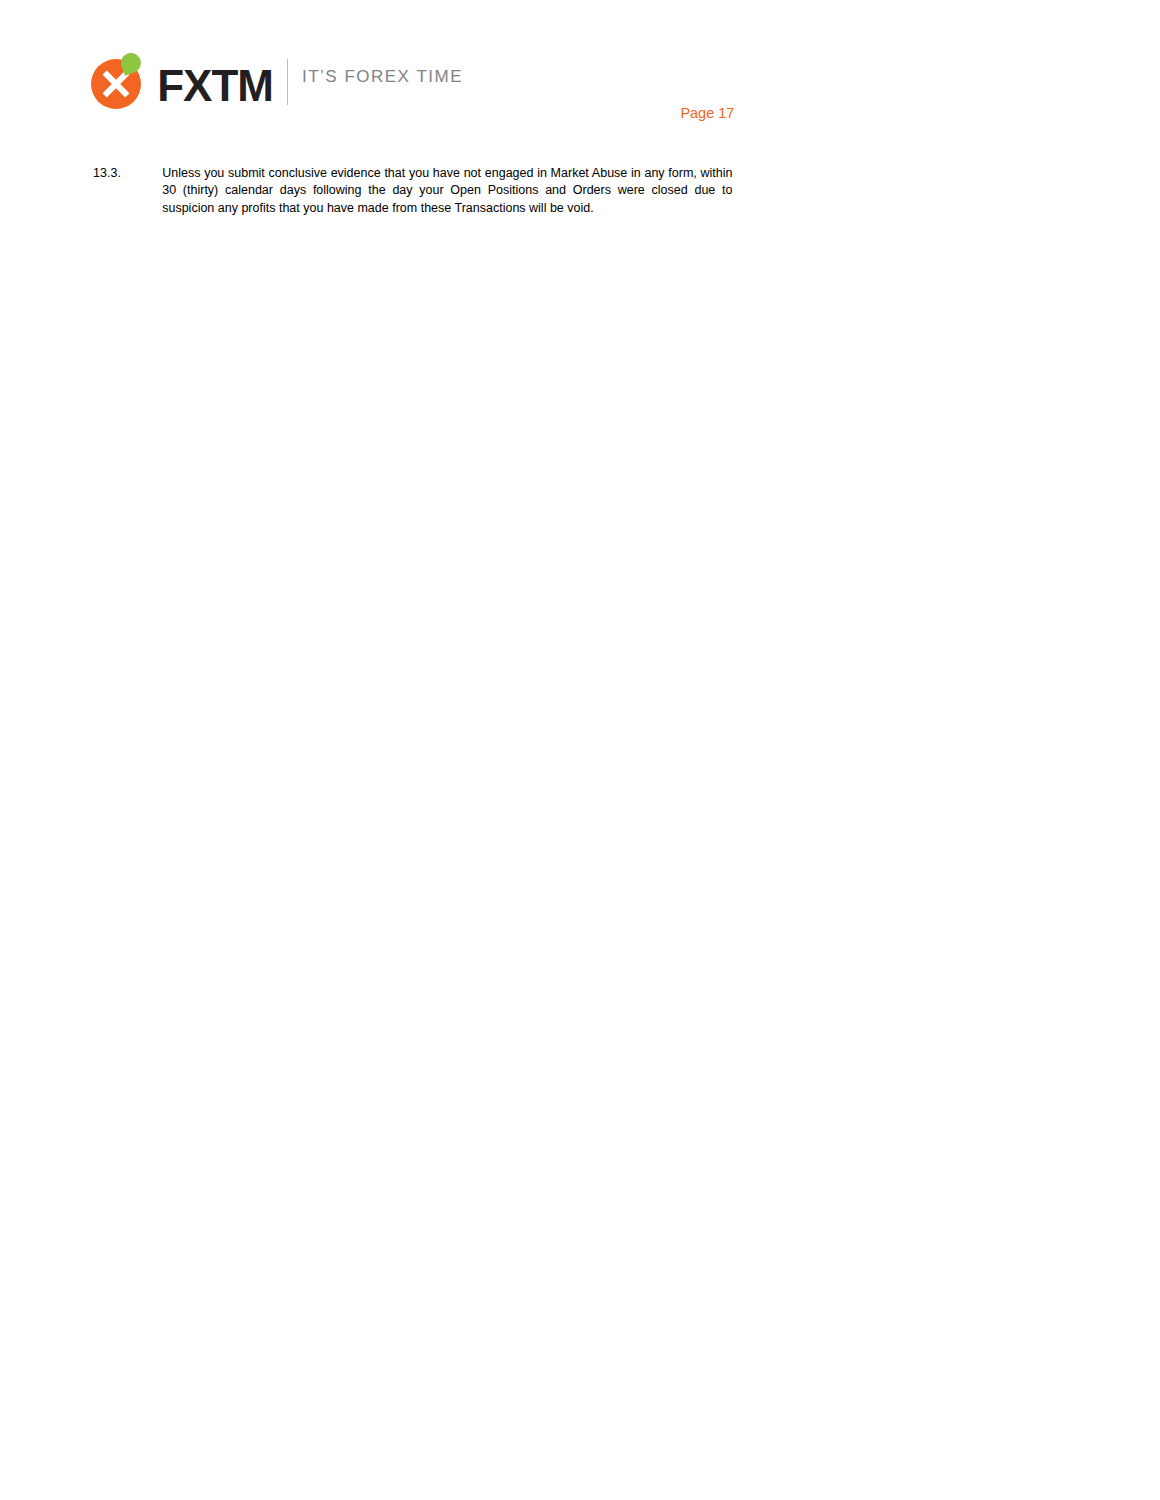FXTM
IT’S FOREX TIME
Page 17
13.3.
Unless you submit conclusive evidence that you have not engaged in Market Abuse in any form, within 30 (thirty) calendar days following the day your Open Positions and Orders were closed due to suspicion any profits that you have made from these Transactions will be void.